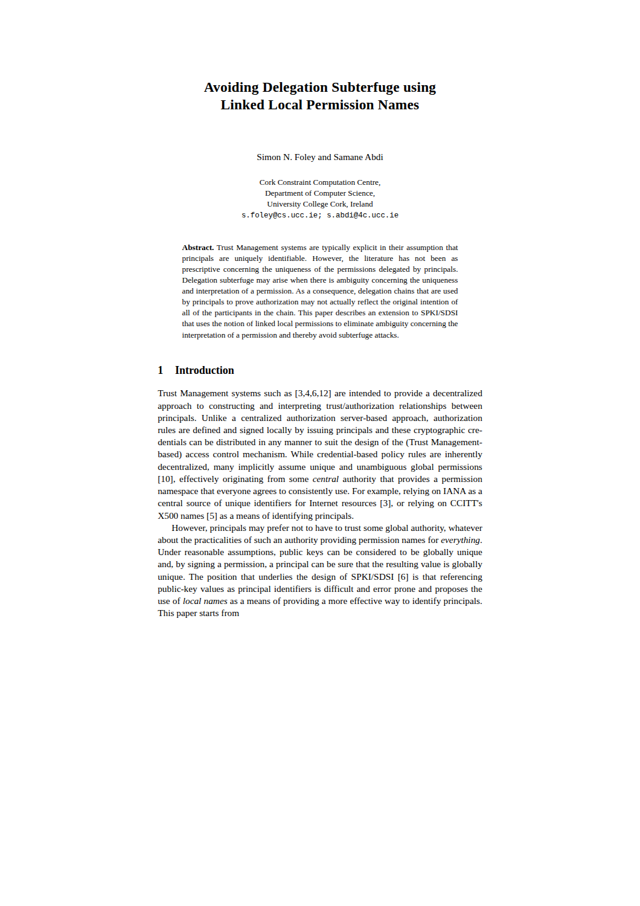Avoiding Delegation Subterfuge using
Linked Local Permission Names
Simon N. Foley and Samane Abdi
Cork Constraint Computation Centre,
Department of Computer Science,
University College Cork, Ireland
s.foley@cs.ucc.ie; s.abdi@4c.ucc.ie
Abstract. Trust Management systems are typically explicit in their assumption that principals are uniquely identifiable. However, the literature has not been as prescriptive concerning the uniqueness of the permissions delegated by principals. Delegation subterfuge may arise when there is ambiguity concerning the uniqueness and interpretation of a permission. As a consequence, delegation chains that are used by principals to prove authorization may not actually reflect the original intention of all of the participants in the chain. This paper describes an extension to SPKI/SDSI that uses the notion of linked local permissions to eliminate ambiguity concerning the interpretation of a permission and thereby avoid subterfuge attacks.
1 Introduction
Trust Management systems such as [3,4,6,12] are intended to provide a decentralized approach to constructing and interpreting trust/authorization relationships between principals. Unlike a centralized authorization server-based approach, authorization rules are defined and signed locally by issuing principals and these cryptographic credentials can be distributed in any manner to suit the design of the (Trust Management-based) access control mechanism. While credential-based policy rules are inherently decentralized, many implicitly assume unique and unambiguous global permissions [10], effectively originating from some central authority that provides a permission namespace that everyone agrees to consistently use. For example, relying on IANA as a central source of unique identifiers for Internet resources [3], or relying on CCITT's X500 names [5] as a means of identifying principals.
However, principals may prefer not to have to trust some global authority, whatever about the practicalities of such an authority providing permission names for everything. Under reasonable assumptions, public keys can be considered to be globally unique and, by signing a permission, a principal can be sure that the resulting value is globally unique. The position that underlies the design of SPKI/SDSI [6] is that referencing public-key values as principal identifiers is difficult and error prone and proposes the use of local names as a means of providing a more effective way to identify principals. This paper starts from